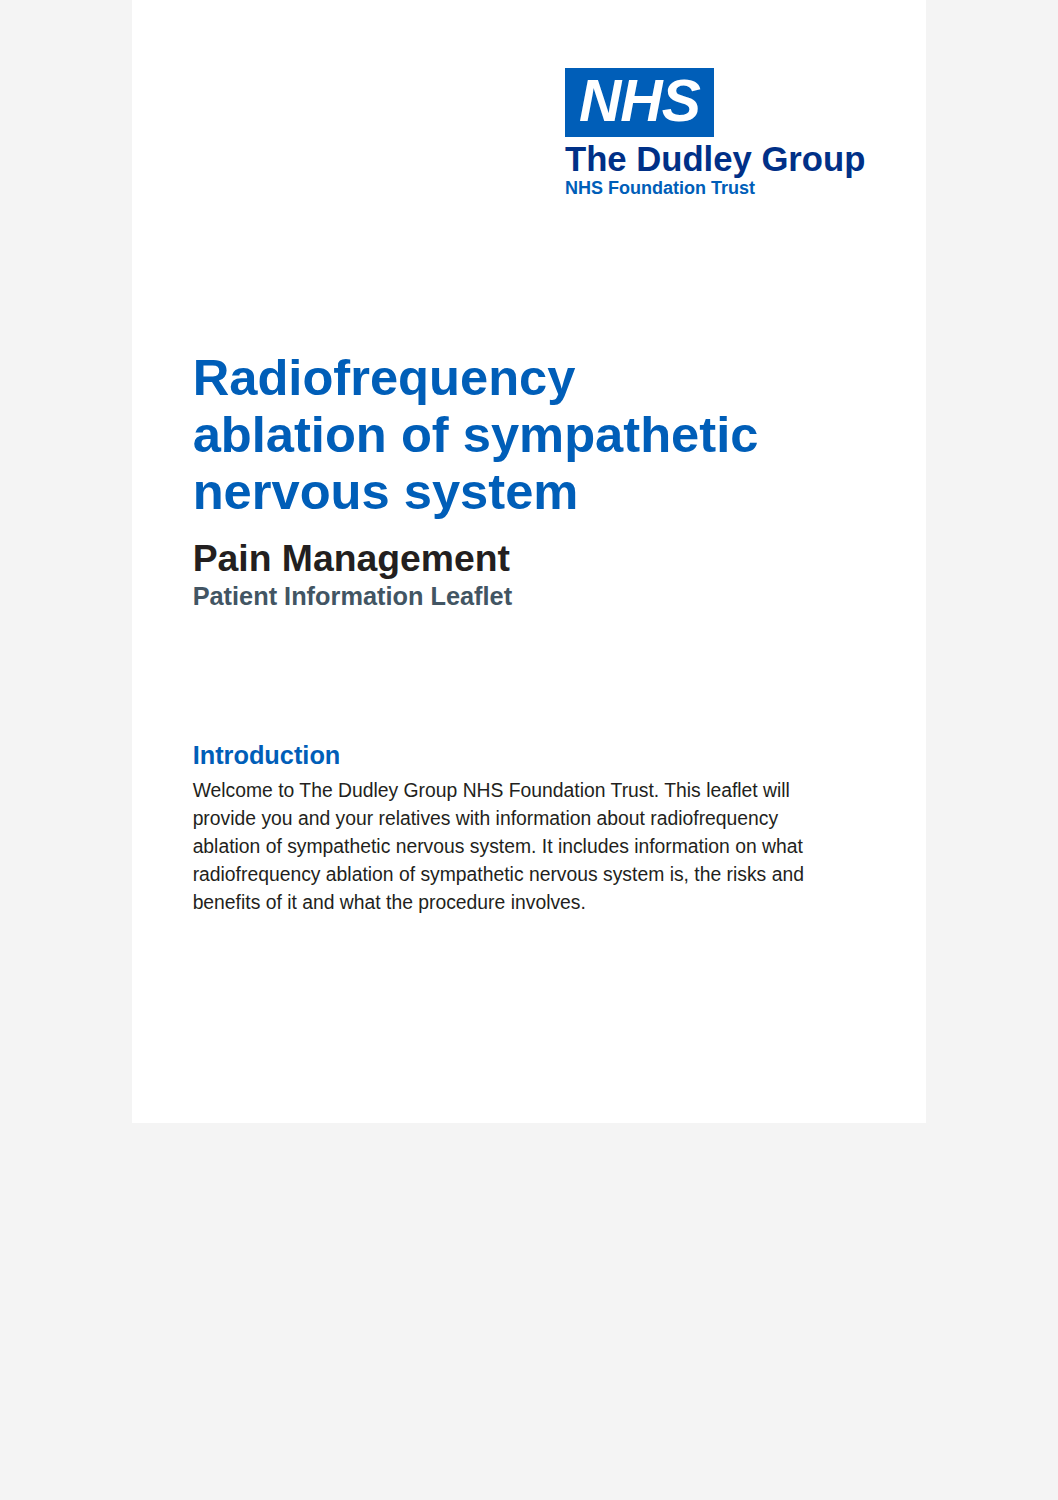NHS
The Dudley Group
NHS Foundation Trust
Radiofrequency ablation of sympathetic nervous system
Pain Management
Patient Information Leaflet
Introduction
Welcome to The Dudley Group NHS Foundation Trust. This leaflet will provide you and your relatives with information about radiofrequency ablation of sympathetic nervous system. It includes information on what radiofrequency ablation of sympathetic nervous system is, the risks and benefits of it and what the procedure involves.